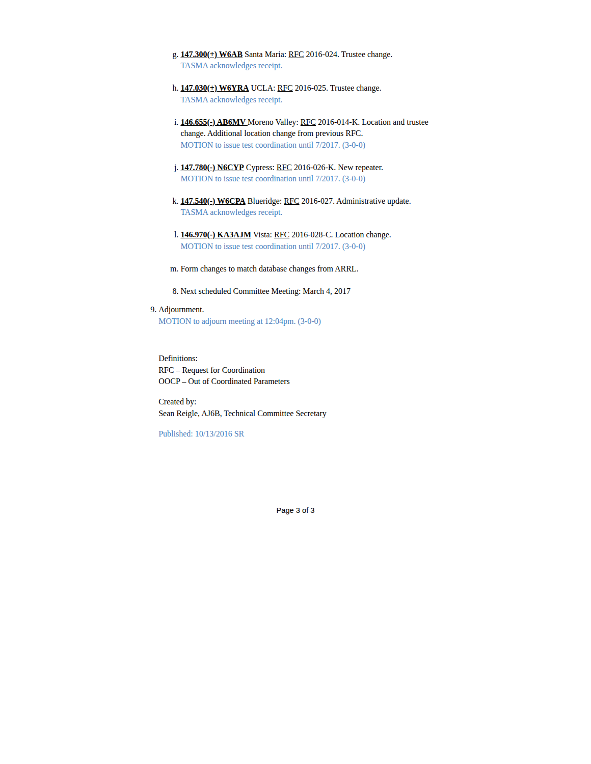147.300(+) W6AB Santa Maria: RFC 2016-024. Trustee change.
TASMA acknowledges receipt.
147.030(+) W6YRA UCLA: RFC 2016-025. Trustee change.
TASMA acknowledges receipt.
146.655(-) AB6MV Moreno Valley: RFC 2016-014-K. Location and trustee change. Additional location change from previous RFC.
MOTION to issue test coordination until 7/2017. (3-0-0)
147.780(-) N6CYP Cypress: RFC 2016-026-K. New repeater.
MOTION to issue test coordination until 7/2017. (3-0-0)
147.540(-) W6CPA Blueridge: RFC 2016-027. Administrative update.
TASMA acknowledges receipt.
146.970(-) KA3AJM Vista: RFC 2016-028-C. Location change.
MOTION to issue test coordination until 7/2017. (3-0-0)
Form changes to match database changes from ARRL.
Next scheduled Committee Meeting: March 4, 2017
Adjournment.
MOTION to adjourn meeting at 12:04pm. (3-0-0)
Definitions:
RFC – Request for Coordination
OOCP – Out of Coordinated Parameters
Created by:
Sean Reigle, AJ6B, Technical Committee Secretary
Published: 10/13/2016 SR
Page 3 of 3